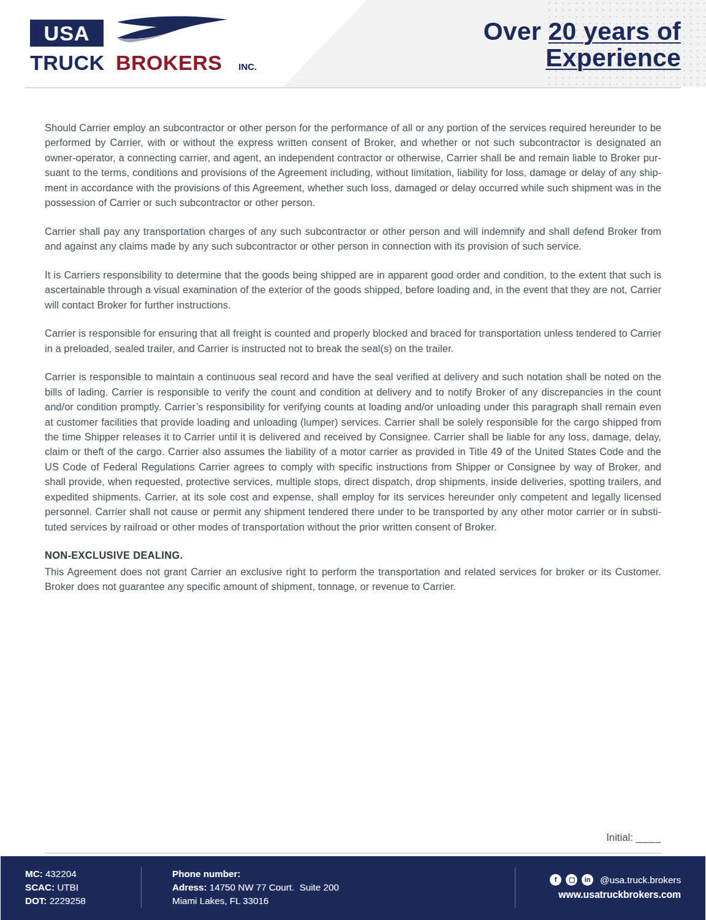USA TRUCK BROKERS INC.
Over 20 years of
Experience
Should Carrier employ an subcontractor or other person for the performance of all or any portion of the services required hereunder to be performed by Carrier, with or without the express written consent of Broker, and whether or not such subcontractor is designated an owner-operator, a connecting carrier, and agent, an independent contractor or otherwise, Carrier shall be and remain liable to Broker pursuant to the terms, conditions and provisions of the Agreement including, without limitation, liability for loss, damage or delay of any shipment in accordance with the provisions of this Agreement, whether such loss, damaged or delay occurred while such shipment was in the possession of Carrier or such subcontractor or other person.
Carrier shall pay any transportation charges of any such subcontractor or other person and will indemnify and shall defend Broker from and against any claims made by any such subcontractor or other person in connection with its provision of such service.
It is Carriers responsibility to determine that the goods being shipped are in apparent good order and condition, to the extent that such is ascertainable through a visual examination of the exterior of the goods shipped, before loading and, in the event that they are not, Carrier will contact Broker for further instructions.
Carrier is responsible for ensuring that all freight is counted and properly blocked and braced for transportation unless tendered to Carrier in a preloaded, sealed trailer, and Carrier is instructed not to break the seal(s) on the trailer.
Carrier is responsible to maintain a continuous seal record and have the seal verified at delivery and such notation shall be noted on the bills of lading. Carrier is responsible to verify the count and condition at delivery and to notify Broker of any discrepancies in the count and/or condition promptly. Carrier’s responsibility for verifying counts at loading and/or unloading under this paragraph shall remain even at customer facilities that provide loading and unloading (lumper) services. Carrier shall be solely responsible for the cargo shipped from the time Shipper releases it to Carrier until it is delivered and received by Consignee. Carrier shall be liable for any loss, damage, delay, claim or theft of the cargo. Carrier also assumes the liability of a motor carrier as provided in Title 49 of the United States Code and the US Code of Federal Regulations Carrier agrees to comply with specific instructions from Shipper or Consignee by way of Broker, and shall provide, when requested, protective services, multiple stops, direct dispatch, drop shipments, inside deliveries, spotting trailers, and expedited shipments. Carrier, at its sole cost and expense, shall employ for its services hereunder only competent and legally licensed personnel. Carrier shall not cause or permit any shipment tendered there under to be transported by any other motor carrier or in substituted services by railroad or other modes of transportation without the prior written consent of Broker.
Non-exclusive dealing.
This Agreement does not grant Carrier an exclusive right to perform the transportation and related services for broker or its Customer. Broker does not guarantee any specific amount of shipment, tonnage, or revenue to Carrier.
Initial: ____
MC: 432204
SCAC: UTBI
DOT: 2229258
Phone number:
Adress: 14750 NW 77 Court. Suite 200
Miami Lakes, FL 33016
f ▢ in @usa.truck.brokers
www.usatruckbrokers.com